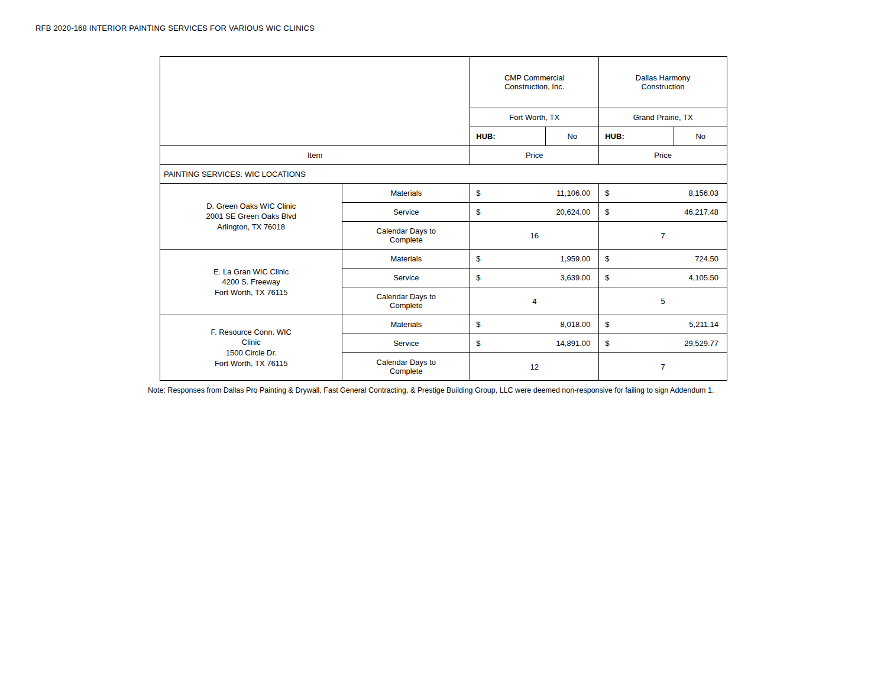RFB 2020-168 INTERIOR PAINTING SERVICES FOR VARIOUS WIC CLINICS
| | CMP Commercial Construction, Inc. | Dallas Harmony Construction |
| Fort Worth, TX | Grand Prairie, TX |
| HUB: | No | HUB: | No |
| Item | Price | Price |
| PAINTING SERVICES: WIC LOCATIONS |
| D. Green Oaks WIC Clinic 2001 SE Green Oaks Blvd Arlington, TX 76018 | Materials | $ 11,106.00 | $ 8,156.03 |
| Service | $ 20,624.00 | $ 46,217.48 |
| Calendar Days to Complete | 16 | 7 |
| E. La Gran WIC Clinic 4200 S. Freeway Fort Worth, TX 76115 | Materials | $ 1,959.00 | $ 724.50 |
| Service | $ 3,639.00 | $ 4,105.50 |
| Calendar Days to Complete | 4 | 5 |
| F. Resource Conn. WIC Clinic 1500 Circle Dr. Fort Worth, TX 76115 | Materials | $ 8,018.00 | $ 5,211.14 |
| Service | $ 14,891.00 | $ 29,529.77 |
| Calendar Days to Complete | 12 | 7 |
Note: Responses from Dallas Pro Painting & Drywall, Fast General Contracting, & Prestige Building Group, LLC were deemed non-responsive for failing to sign Addendum 1.